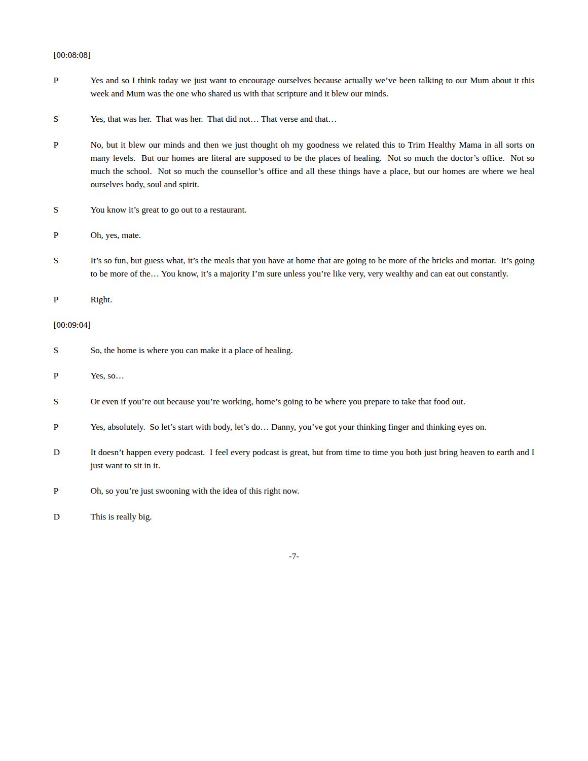[00:08:08]
P
Yes and so I think today we just want to encourage ourselves because actually we’ve been talking to our Mum about it this week and Mum was the one who shared us with that scripture and it blew our minds.
S
Yes, that was her. That was her. That did not… That verse and that…
P
No, but it blew our minds and then we just thought oh my goodness we related this to Trim Healthy Mama in all sorts on many levels. But our homes are literal are supposed to be the places of healing. Not so much the doctor’s office. Not so much the school. Not so much the counsellor’s office and all these things have a place, but our homes are where we heal ourselves body, soul and spirit.
S
You know it’s great to go out to a restaurant.
P
Oh, yes, mate.
S
It’s so fun, but guess what, it’s the meals that you have at home that are going to be more of the bricks and mortar. It’s going to be more of the… You know, it’s a majority I’m sure unless you’re like very, very wealthy and can eat out constantly.
P
Right.
[00:09:04]
S
So, the home is where you can make it a place of healing.
P
Yes, so…
S
Or even if you’re out because you’re working, home’s going to be where you prepare to take that food out.
P
Yes, absolutely. So let’s start with body, let’s do… Danny, you’ve got your thinking finger and thinking eyes on.
D
It doesn’t happen every podcast. I feel every podcast is great, but from time to time you both just bring heaven to earth and I just want to sit in it.
P
Oh, so you’re just swooning with the idea of this right now.
D
This is really big.
-7-